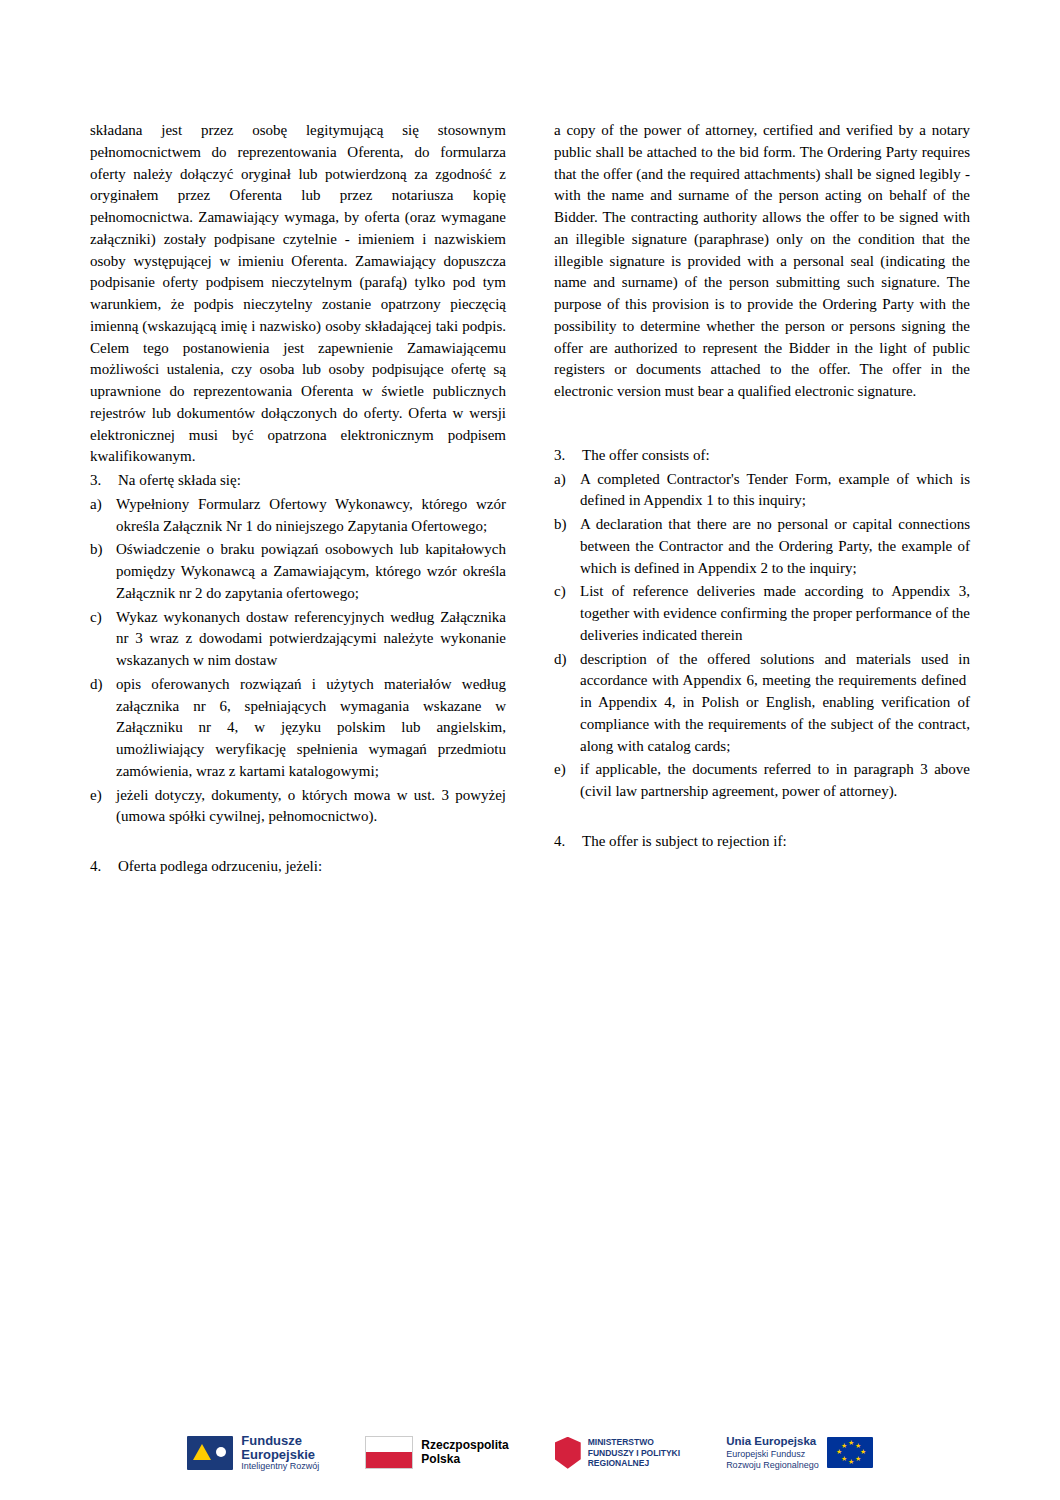składana jest przez osobę legitymującą się stosownym pełnomocnictwem do reprezentowania Oferenta, do formularza oferty należy dołączyć oryginał lub potwierdzoną za zgodność z oryginałem przez Oferenta lub przez notariusza kopię pełnomocnictwa. Zamawiający wymaga, by oferta (oraz wymagane załączniki) zostały podpisane czytelnie - imieniem i nazwiskiem osoby występującej w imieniu Oferenta. Zamawiający dopuszcza podpisanie oferty podpisem nieczytelnym (parafą) tylko pod tym warunkiem, że podpis nieczytelny zostanie opatrzony pieczęcią imienną (wskazującą imię i nazwisko) osoby składającej taki podpis. Celem tego postanowienia jest zapewnienie Zamawiającemu możliwości ustalenia, czy osoba lub osoby podpisujące ofertę są uprawnione do reprezentowania Oferenta w świetle publicznych rejestrów lub dokumentów dołączonych do oferty. Oferta w wersji elektronicznej musi być opatrzona elektronicznym podpisem kwalifikowanym.
3. Na ofertę składa się:
a) Wypełniony Formularz Ofertowy Wykonawcy, którego wzór określa Załącznik Nr 1 do niniejszego Zapytania Ofertowego;
b) Oświadczenie o braku powiązań osobowych lub kapitałowych pomiędzy Wykonawcą a Zamawiającym, którego wzór określa Załącznik nr 2 do zapytania ofertowego;
c) Wykaz wykonanych dostaw referencyjnych według Załącznika nr 3 wraz z dowodami potwierdzającymi należyte wykonanie wskazanych w nim dostaw
d) opis oferowanych rozwiązań i użytych materiałów według załącznika nr 6, spełniających wymagania wskazane w Załączniku nr 4, w języku polskim lub angielskim, umożliwiający weryfikację spełnienia wymagań przedmiotu zamówienia, wraz z kartami katalogowymi;
e) jeżeli dotyczy, dokumenty, o których mowa w ust. 3 powyżej (umowa spółki cywilnej, pełnomocnictwo).
4. Oferta podlega odrzuceniu, jeżeli:
a copy of the power of attorney, certified and verified by a notary public shall be attached to the bid form. The Ordering Party requires that the offer (and the required attachments) shall be signed legibly - with the name and surname of the person acting on behalf of the Bidder. The contracting authority allows the offer to be signed with an illegible signature (paraphrase) only on the condition that the illegible signature is provided with a personal seal (indicating the name and surname) of the person submitting such signature. The purpose of this provision is to provide the Ordering Party with the possibility to determine whether the person or persons signing the offer are authorized to represent the Bidder in the light of public registers or documents attached to the offer. The offer in the electronic version must bear a qualified electronic signature.
3. The offer consists of:
a) A completed Contractor's Tender Form, example of which is defined in Appendix 1 to this inquiry;
b) A declaration that there are no personal or capital connections between the Contractor and the Ordering Party, the example of which is defined in Appendix 2 to the inquiry;
c) List of reference deliveries made according to Appendix 3, together with evidence confirming the proper performance of the deliveries indicated therein
d) description of the offered solutions and materials used in accordance with Appendix 6, meeting the requirements defined in Appendix 4, in Polish or English, enabling verification of compliance with the requirements of the subject of the contract, along with catalog cards;
e) if applicable, the documents referred to in paragraph 3 above (civil law partnership agreement, power of attorney).
4. The offer is subject to rejection if:
Fundusze Europejskie Inteligentny Rozwój
Rzeczpospolita
Polska
MINISTERSTWO
FUNDUSZY I POLITYKI
REGIONALNEJ
Unia Europejska Europejski Fundusz
Rozwoju Regionalnego
★ ★ ★ ★ ★ ★ ★ ★